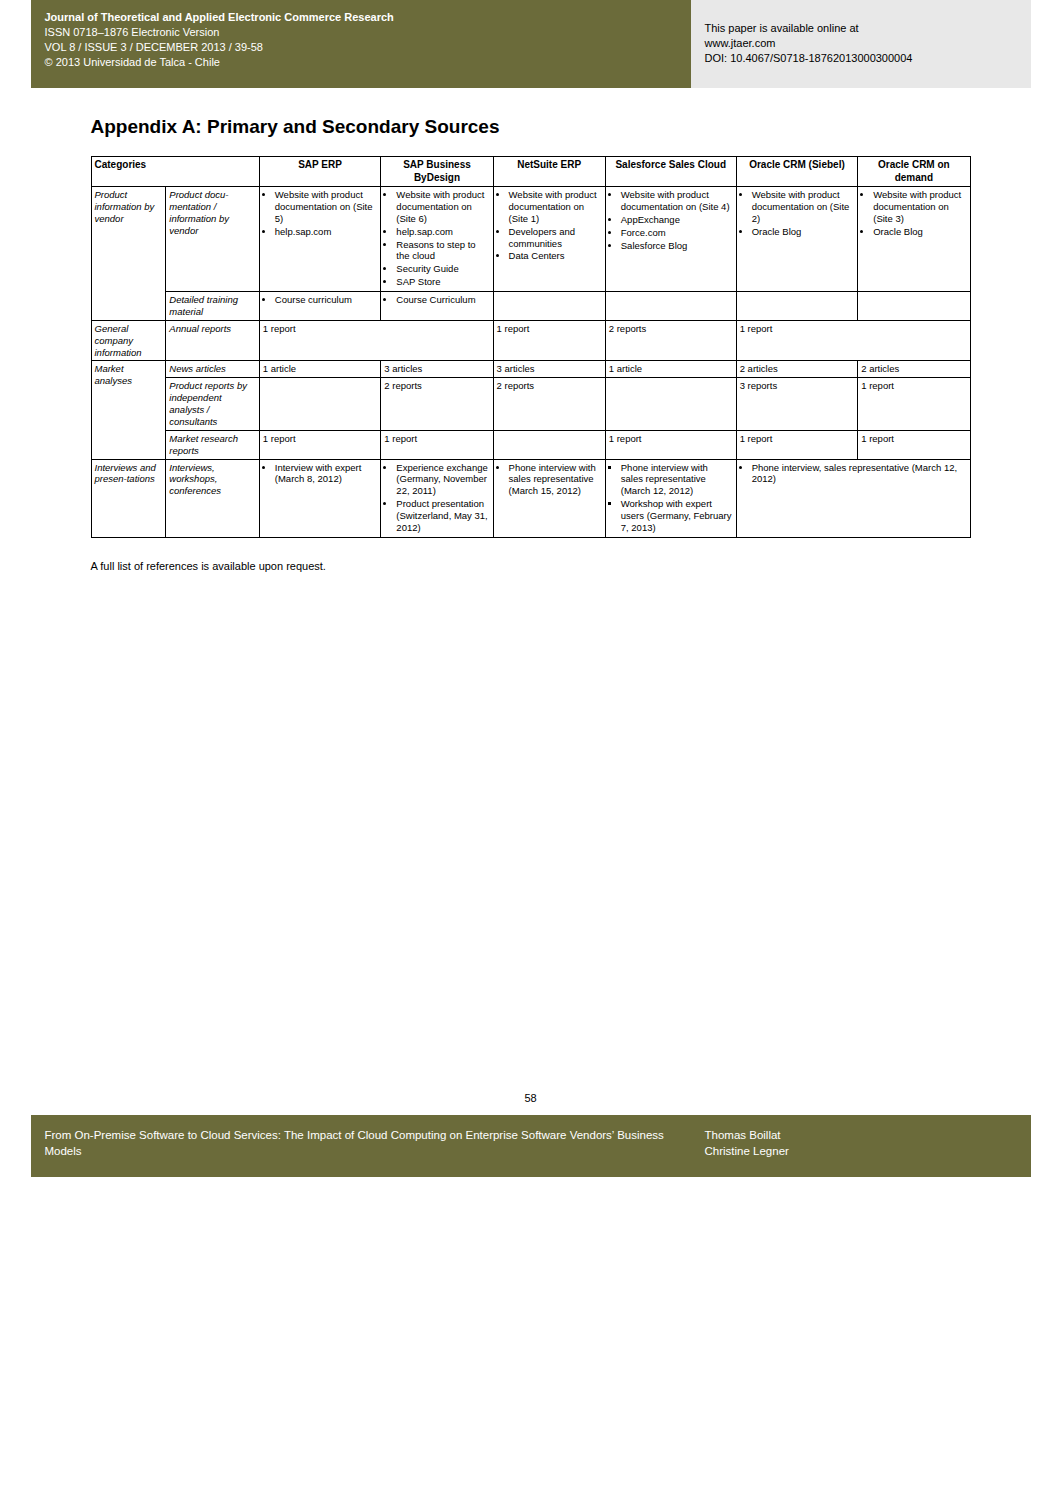Journal of Theoretical and Applied Electronic Commerce Research
ISSN 0718–1876 Electronic Version
VOL 8 / ISSUE 3 / DECEMBER 2013 / 39-58
© 2013 Universidad de Talca - Chile
This paper is available online at
www.jtaer.com
DOI: 10.4067/S0718-18762013000300004
Appendix A: Primary and Secondary Sources
| Categories | SAP ERP | SAP Business ByDesign | NetSuite ERP | Salesforce Sales Cloud | Oracle CRM (Siebel) | Oracle CRM on demand |
| --- | --- | --- | --- | --- | --- | --- |
| Product information by vendor | Product docu-mentation / information by vendor | Website with product documentation on (Site 5) help.sap.com | Website with product documentation on (Site 6) help.sap.com Reasons to step to the cloud Security Guide SAP Store | Website with product documentation on (Site 1) Developers and communities Data Centers | Website with product documentation on (Site 4) AppExchange Force.com Salesforce Blog | Website with product documentation on (Site 2) Oracle Blog | Website with product documentation on (Site 3) Oracle Blog |
| Detailed training material | Course curriculum | Course Curriculum | | | | |
| General company information | Annual reports | 1 report | 1 report | 2 reports | 1 report |
| Market analyses | News articles | 1 article | 3 articles | 3 articles | 1 article | 2 articles | 2 articles |
| Product reports by independent analysts / consultants | | 2 reports | 2 reports | | 3 reports | 1 report |
| Market research reports | 1 report | 1 report | | 1 report | 1 report | 1 report |
| Interviews and presen-tations | Interviews, workshops, conferences | Interview with expert (March 8, 2012) | Experience exchange (Germany, November 22, 2011) Product presentation (Switzerland, May 31, 2012) | Phone interview with sales representative (March 15, 2012) | Phone interview with sales representative (March 12, 2012) Workshop with expert users (Germany, February 7, 2013) | Phone interview, sales representative (March 12, 2012) |
A full list of references is available upon request.
58
From On-Premise Software to Cloud Services: The Impact of Cloud Computing on Enterprise Software Vendors’ Business Models
Thomas Boillat
Christine Legner